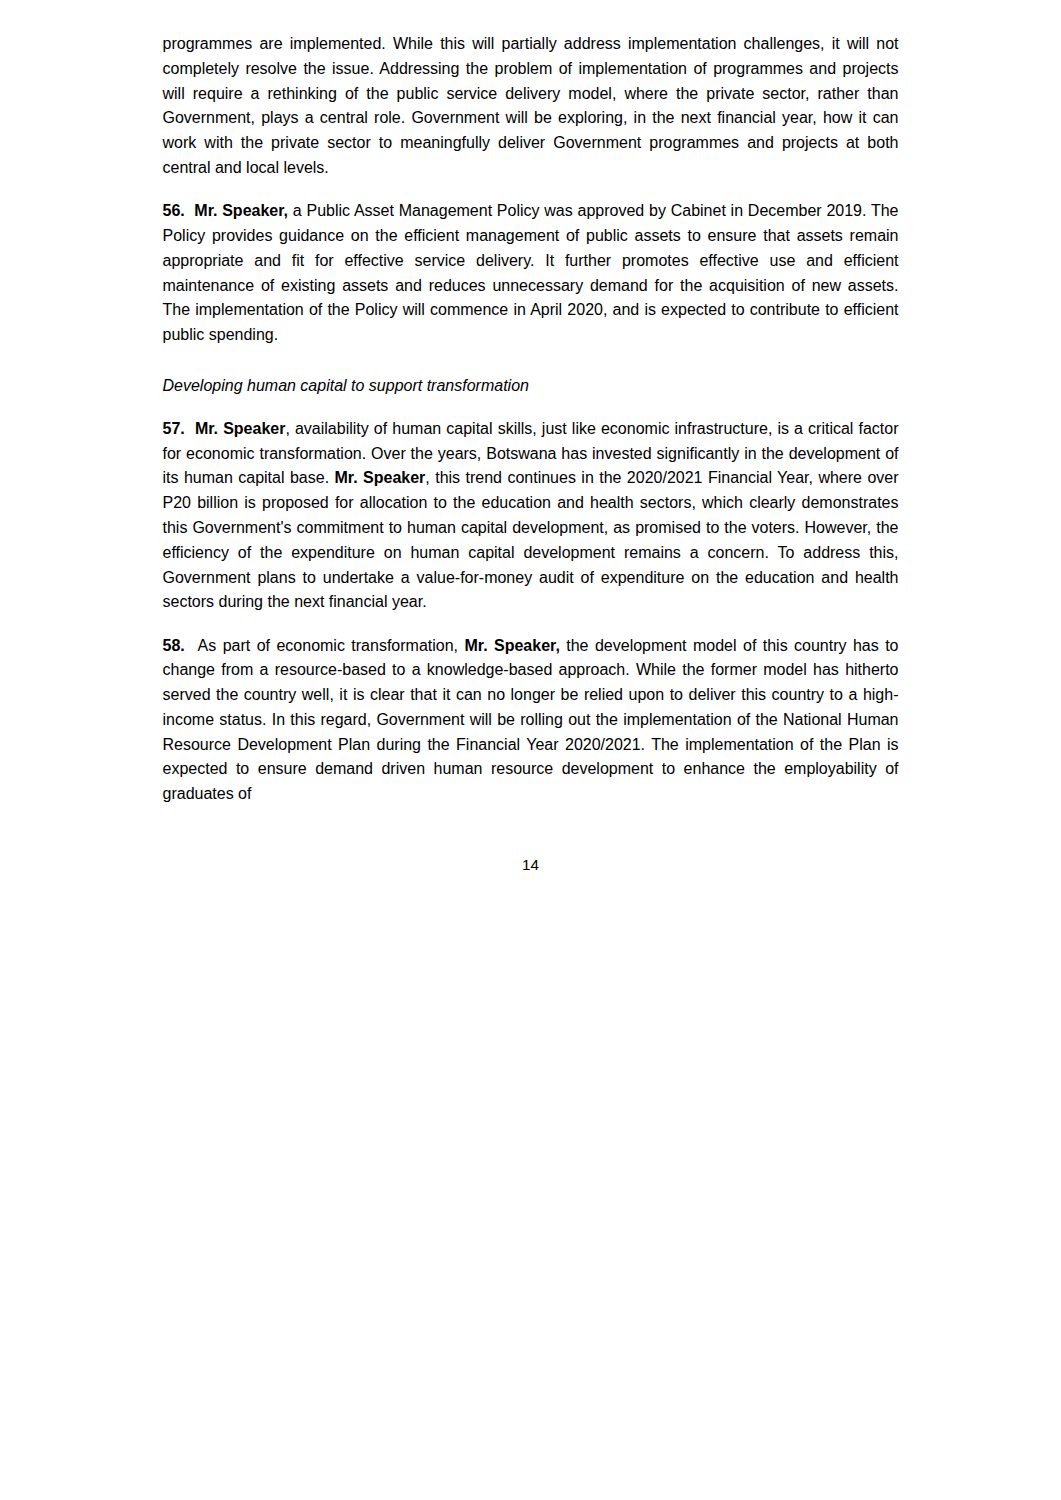programmes are implemented. While this will partially address implementation challenges, it will not completely resolve the issue. Addressing the problem of implementation of programmes and projects will require a rethinking of the public service delivery model, where the private sector, rather than Government, plays a central role. Government will be exploring, in the next financial year, how it can work with the private sector to meaningfully deliver Government programmes and projects at both central and local levels.
56. Mr. Speaker, a Public Asset Management Policy was approved by Cabinet in December 2019. The Policy provides guidance on the efficient management of public assets to ensure that assets remain appropriate and fit for effective service delivery. It further promotes effective use and efficient maintenance of existing assets and reduces unnecessary demand for the acquisition of new assets. The implementation of the Policy will commence in April 2020, and is expected to contribute to efficient public spending.
Developing human capital to support transformation
57. Mr. Speaker, availability of human capital skills, just like economic infrastructure, is a critical factor for economic transformation. Over the years, Botswana has invested significantly in the development of its human capital base. Mr. Speaker, this trend continues in the 2020/2021 Financial Year, where over P20 billion is proposed for allocation to the education and health sectors, which clearly demonstrates this Government's commitment to human capital development, as promised to the voters. However, the efficiency of the expenditure on human capital development remains a concern. To address this, Government plans to undertake a value-for-money audit of expenditure on the education and health sectors during the next financial year.
58. As part of economic transformation, Mr. Speaker, the development model of this country has to change from a resource-based to a knowledge-based approach. While the former model has hitherto served the country well, it is clear that it can no longer be relied upon to deliver this country to a high-income status. In this regard, Government will be rolling out the implementation of the National Human Resource Development Plan during the Financial Year 2020/2021. The implementation of the Plan is expected to ensure demand driven human resource development to enhance the employability of graduates of
14